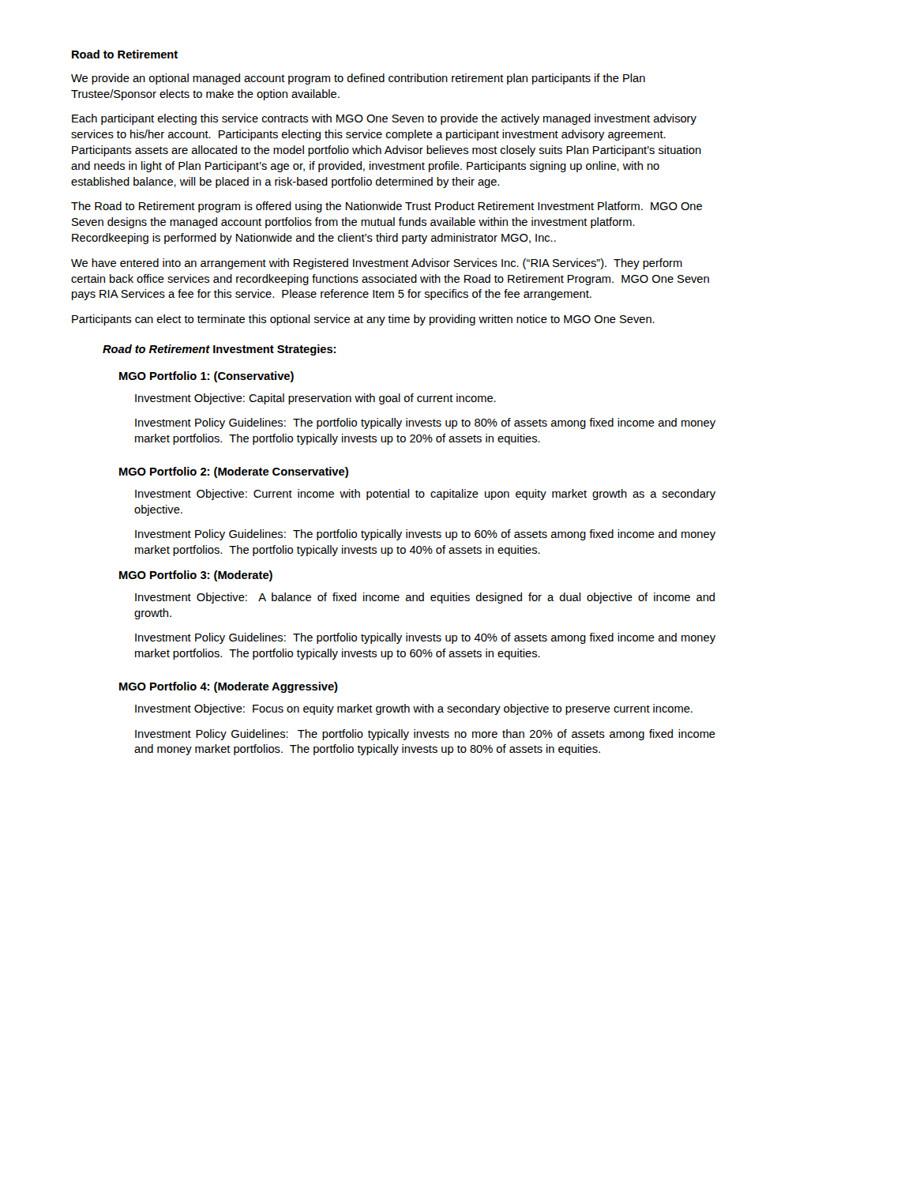Road to Retirement
We provide an optional managed account program to defined contribution retirement plan participants if the Plan Trustee/Sponsor elects to make the option available.
Each participant electing this service contracts with MGO One Seven to provide the actively managed investment advisory services to his/her account. Participants electing this service complete a participant investment advisory agreement. Participants assets are allocated to the model portfolio which Advisor believes most closely suits Plan Participant’s situation and needs in light of Plan Participant’s age or, if provided, investment profile. Participants signing up online, with no established balance, will be placed in a risk-based portfolio determined by their age.
The Road to Retirement program is offered using the Nationwide Trust Product Retirement Investment Platform. MGO One Seven designs the managed account portfolios from the mutual funds available within the investment platform. Recordkeeping is performed by Nationwide and the client’s third party administrator MGO, Inc..
We have entered into an arrangement with Registered Investment Advisor Services Inc. (“RIA Services”). They perform certain back office services and recordkeeping functions associated with the Road to Retirement Program. MGO One Seven pays RIA Services a fee for this service. Please reference Item 5 for specifics of the fee arrangement.
Participants can elect to terminate this optional service at any time by providing written notice to MGO One Seven.
Road to Retirement Investment Strategies:
MGO Portfolio 1: (Conservative)
Investment Objective: Capital preservation with goal of current income.
Investment Policy Guidelines: The portfolio typically invests up to 80% of assets among fixed income and money market portfolios. The portfolio typically invests up to 20% of assets in equities.
MGO Portfolio 2: (Moderate Conservative)
Investment Objective: Current income with potential to capitalize upon equity market growth as a secondary objective.
Investment Policy Guidelines: The portfolio typically invests up to 60% of assets among fixed income and money market portfolios. The portfolio typically invests up to 40% of assets in equities.
MGO Portfolio 3: (Moderate)
Investment Objective: A balance of fixed income and equities designed for a dual objective of income and growth.
Investment Policy Guidelines: The portfolio typically invests up to 40% of assets among fixed income and money market portfolios. The portfolio typically invests up to 60% of assets in equities.
MGO Portfolio 4: (Moderate Aggressive)
Investment Objective: Focus on equity market growth with a secondary objective to preserve current income.
Investment Policy Guidelines: The portfolio typically invests no more than 20% of assets among fixed income and money market portfolios. The portfolio typically invests up to 80% of assets in equities.